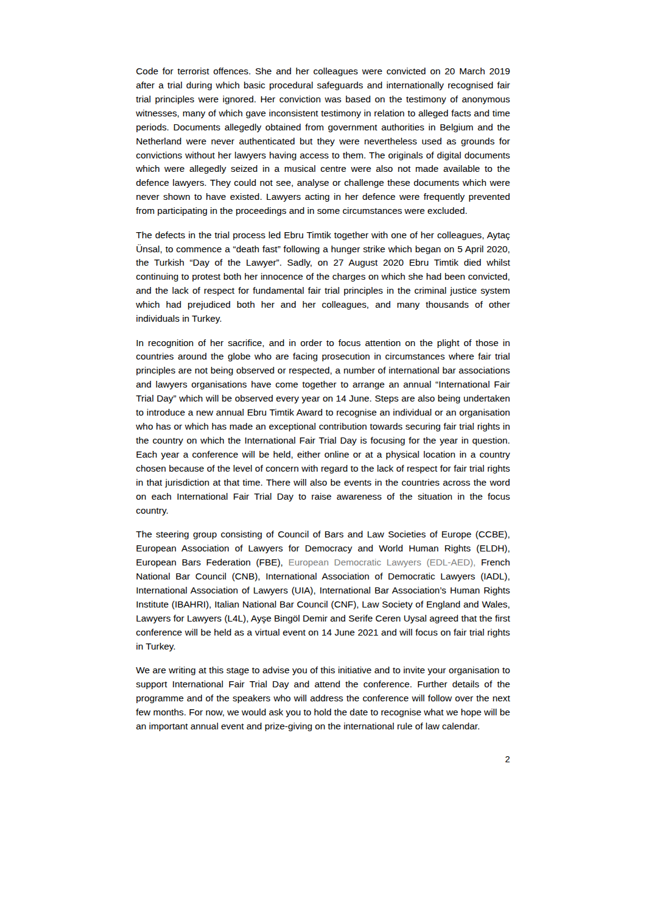Code for terrorist offences. She and her colleagues were convicted on 20 March 2019 after a trial during which basic procedural safeguards and internationally recognised fair trial principles were ignored. Her conviction was based on the testimony of anonymous witnesses, many of which gave inconsistent testimony in relation to alleged facts and time periods. Documents allegedly obtained from government authorities in Belgium and the Netherland were never authenticated but they were nevertheless used as grounds for convictions without her lawyers having access to them. The originals of digital documents which were allegedly seized in a musical centre were also not made available to the defence lawyers. They could not see, analyse or challenge these documents which were never shown to have existed. Lawyers acting in her defence were frequently prevented from participating in the proceedings and in some circumstances were excluded.
The defects in the trial process led Ebru Timtik together with one of her colleagues, Aytaç Ünsal, to commence a “death fast” following a hunger strike which began on 5 April 2020, the Turkish “Day of the Lawyer”. Sadly, on 27 August 2020 Ebru Timtik died whilst continuing to protest both her innocence of the charges on which she had been convicted, and the lack of respect for fundamental fair trial principles in the criminal justice system which had prejudiced both her and her colleagues, and many thousands of other individuals in Turkey.
In recognition of her sacrifice, and in order to focus attention on the plight of those in countries around the globe who are facing prosecution in circumstances where fair trial principles are not being observed or respected, a number of international bar associations and lawyers organisations have come together to arrange an annual “International Fair Trial Day” which will be observed every year on 14 June. Steps are also being undertaken to introduce a new annual Ebru Timtik Award to recognise an individual or an organisation who has or which has made an exceptional contribution towards securing fair trial rights in the country on which the International Fair Trial Day is focusing for the year in question. Each year a conference will be held, either online or at a physical location in a country chosen because of the level of concern with regard to the lack of respect for fair trial rights in that jurisdiction at that time. There will also be events in the countries across the word on each International Fair Trial Day to raise awareness of the situation in the focus country.
The steering group consisting of Council of Bars and Law Societies of Europe (CCBE), European Association of Lawyers for Democracy and World Human Rights (ELDH), European Bars Federation (FBE), European Democratic Lawyers (EDL-AED), French National Bar Council (CNB), International Association of Democratic Lawyers (IADL), International Association of Lawyers (UIA), International Bar Association’s Human Rights Institute (IBAHRI), Italian National Bar Council (CNF), Law Society of England and Wales, Lawyers for Lawyers (L4L), Ayşe Bingöl Demir and Serife Ceren Uysal agreed that the first conference will be held as a virtual event on 14 June 2021 and will focus on fair trial rights in Turkey.
We are writing at this stage to advise you of this initiative and to invite your organisation to support International Fair Trial Day and attend the conference. Further details of the programme and of the speakers who will address the conference will follow over the next few months. For now, we would ask you to hold the date to recognise what we hope will be an important annual event and prize-giving on the international rule of law calendar.
2